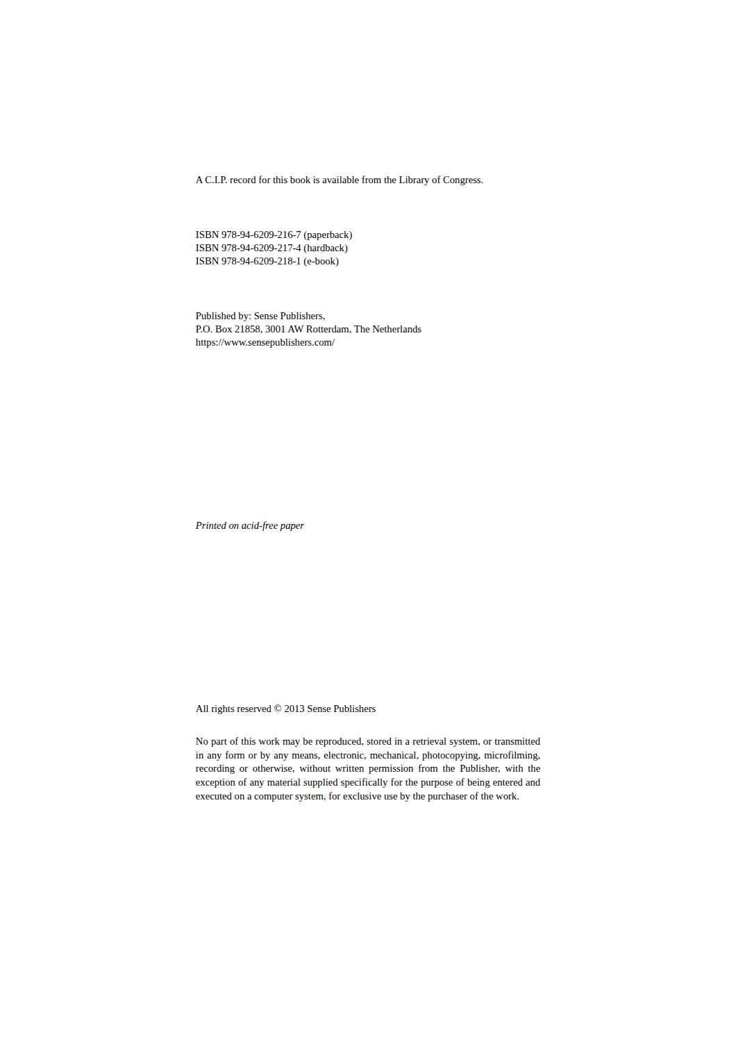A C.I.P. record for this book is available from the Library of Congress.
ISBN 978-94-6209-216-7 (paperback)
ISBN 978-94-6209-217-4 (hardback)
ISBN 978-94-6209-218-1 (e-book)
Published by: Sense Publishers,
P.O. Box 21858, 3001 AW Rotterdam, The Netherlands
https://www.sensepublishers.com/
Printed on acid-free paper
All rights reserved © 2013 Sense Publishers
No part of this work may be reproduced, stored in a retrieval system, or transmitted in any form or by any means, electronic, mechanical, photocopying, microfilming, recording or otherwise, without written permission from the Publisher, with the exception of any material supplied specifically for the purpose of being entered and executed on a computer system, for exclusive use by the purchaser of the work.